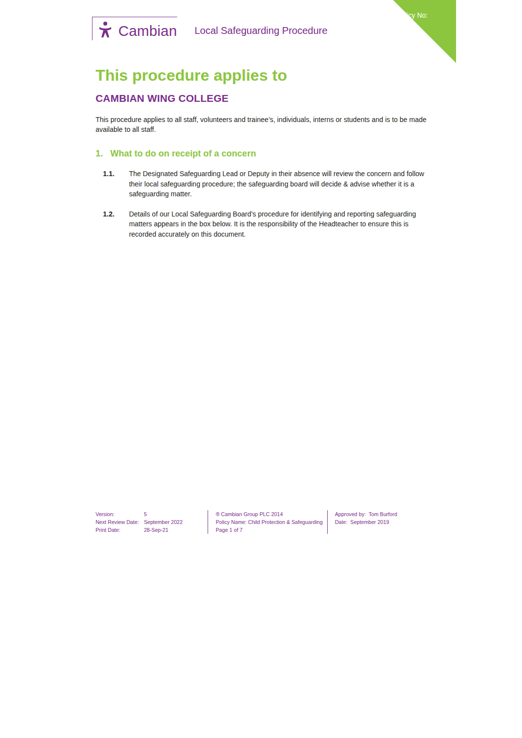Policy No:
25.09
Cambian
Local Safeguarding Procedure
This procedure applies to
CAMBIAN WING COLLEGE
This procedure applies to all staff, volunteers and trainee’s, individuals, interns or students and is to be made available to all staff.
1. What to do on receipt of a concern
1.1. The Designated Safeguarding Lead or Deputy in their absence will review the concern and follow their local safeguarding procedure; the safeguarding board will decide & advise whether it is a safeguarding matter.
1.2. Details of our Local Safeguarding Board’s procedure for identifying and reporting safeguarding matters appears in the box below. It is the responsibility of the Headteacher to ensure this is recorded accurately on this document.
| Version: 5 Next Review Date: September 2022 Print Date: 28-Sep-21 | ® Cambian Group PLC 2014 Policy Name: Child Protection & Safeguarding Page 1 of 7 | Approved by: Tom Burford Date: September 2019 |